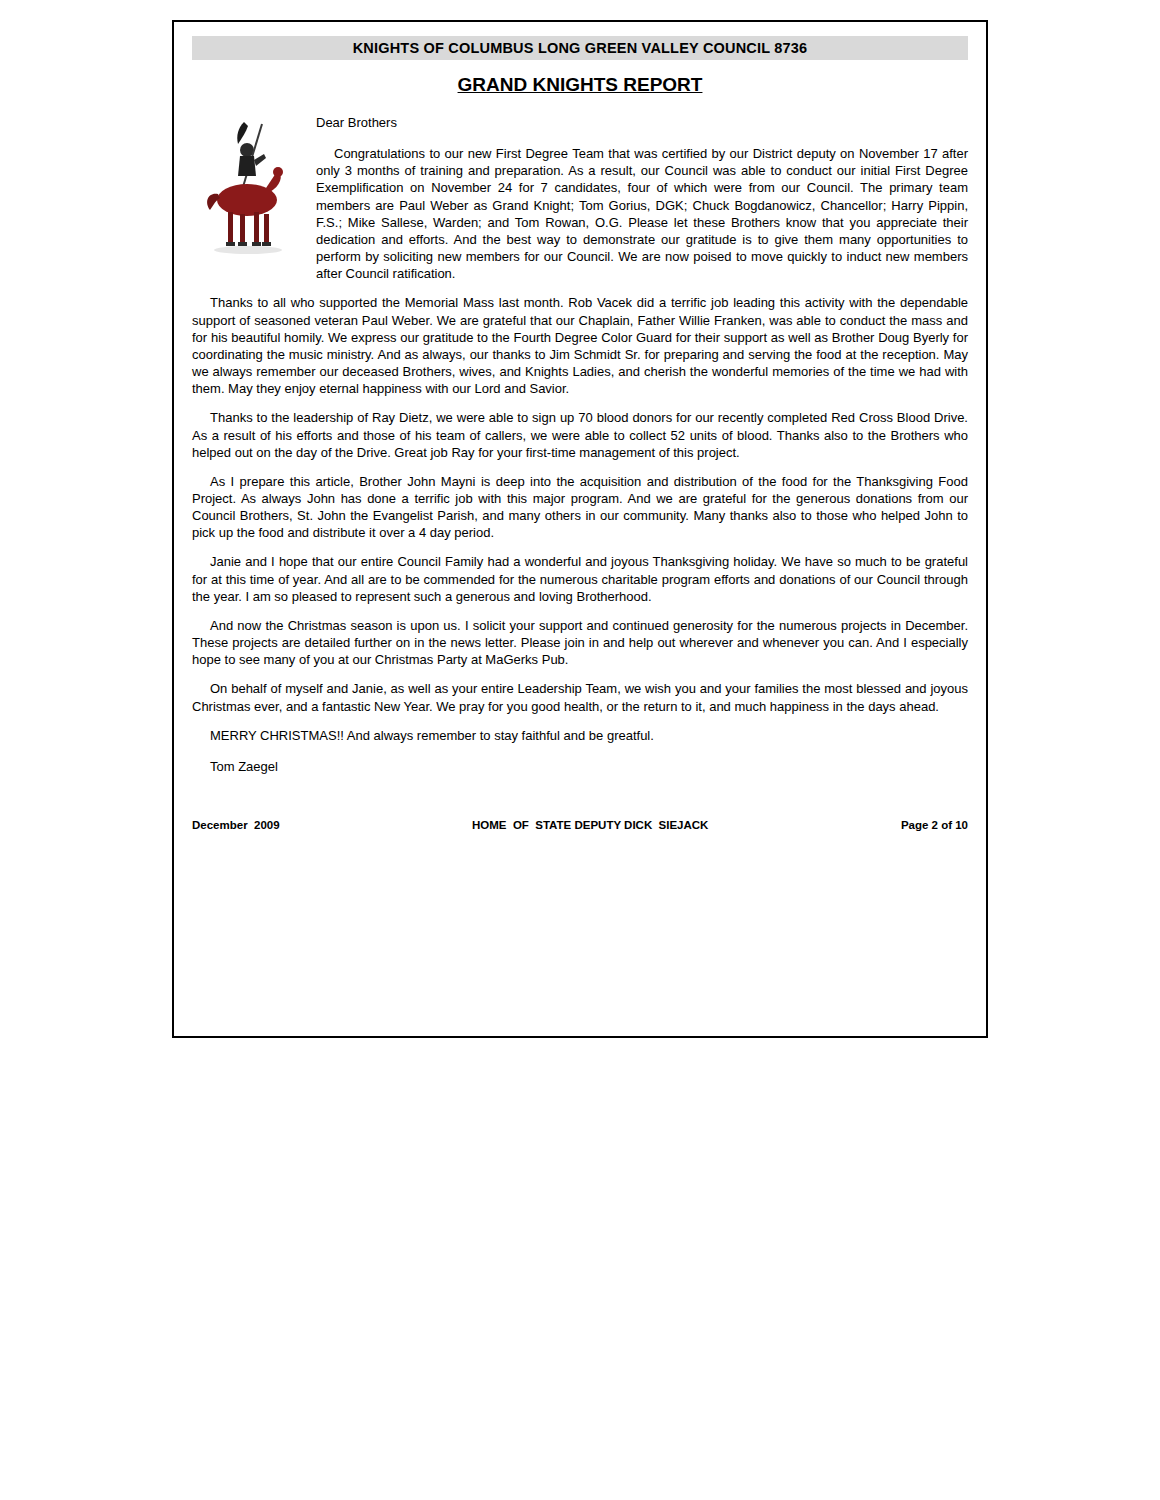KNIGHTS OF COLUMBUS LONG GREEN VALLEY COUNCIL 8736
GRAND KNIGHTS REPORT
Dear Brothers
Congratulations to our new First Degree Team that was certified by our District deputy on November 17 after only 3 months of training and preparation. As a result, our Council was able to conduct our initial First Degree Exemplification on November 24 for 7 candidates, four of which were from our Council. The primary team members are Paul Weber as Grand Knight; Tom Gorius, DGK; Chuck Bogdanowicz, Chancellor; Harry Pippin, F.S.; Mike Sallese, Warden; and Tom Rowan, O.G. Please let these Brothers know that you appreciate their dedication and efforts. And the best way to demonstrate our gratitude is to give them many opportunities to perform by soliciting new members for our Council. We are now poised to move quickly to induct new members after Council ratification.
Thanks to all who supported the Memorial Mass last month. Rob Vacek did a terrific job leading this activity with the dependable support of seasoned veteran Paul Weber. We are grateful that our Chaplain, Father Willie Franken, was able to conduct the mass and for his beautiful homily. We express our gratitude to the Fourth Degree Color Guard for their support as well as Brother Doug Byerly for coordinating the music ministry. And as always, our thanks to Jim Schmidt Sr. for preparing and serving the food at the reception. May we always remember our deceased Brothers, wives, and Knights Ladies, and cherish the wonderful memories of the time we had with them. May they enjoy eternal happiness with our Lord and Savior.
Thanks to the leadership of Ray Dietz, we were able to sign up 70 blood donors for our recently completed Red Cross Blood Drive. As a result of his efforts and those of his team of callers, we were able to collect 52 units of blood. Thanks also to the Brothers who helped out on the day of the Drive. Great job Ray for your first-time management of this project.
As I prepare this article, Brother John Mayni is deep into the acquisition and distribution of the food for the Thanksgiving Food Project. As always John has done a terrific job with this major program. And we are grateful for the generous donations from our Council Brothers, St. John the Evangelist Parish, and many others in our community. Many thanks also to those who helped John to pick up the food and distribute it over a 4 day period.
Janie and I hope that our entire Council Family had a wonderful and joyous Thanksgiving holiday. We have so much to be grateful for at this time of year. And all are to be commended for the numerous charitable program efforts and donations of our Council through the year. I am so pleased to represent such a generous and loving Brotherhood.
And now the Christmas season is upon us. I solicit your support and continued generosity for the numerous projects in December. These projects are detailed further on in the news letter. Please join in and help out wherever and whenever you can. And I especially hope to see many of you at our Christmas Party at MaGerks Pub.
On behalf of myself and Janie, as well as your entire Leadership Team, we wish you and your families the most blessed and joyous Christmas ever, and a fantastic New Year. We pray for you good health, or the return to it, and much happiness in the days ahead.
MERRY CHRISTMAS!! And always remember to stay faithful and be greatful.
Tom Zaegel
December 2009
HOME OF STATE DEPUTY DICK SIEJACK
Page 2 of 10